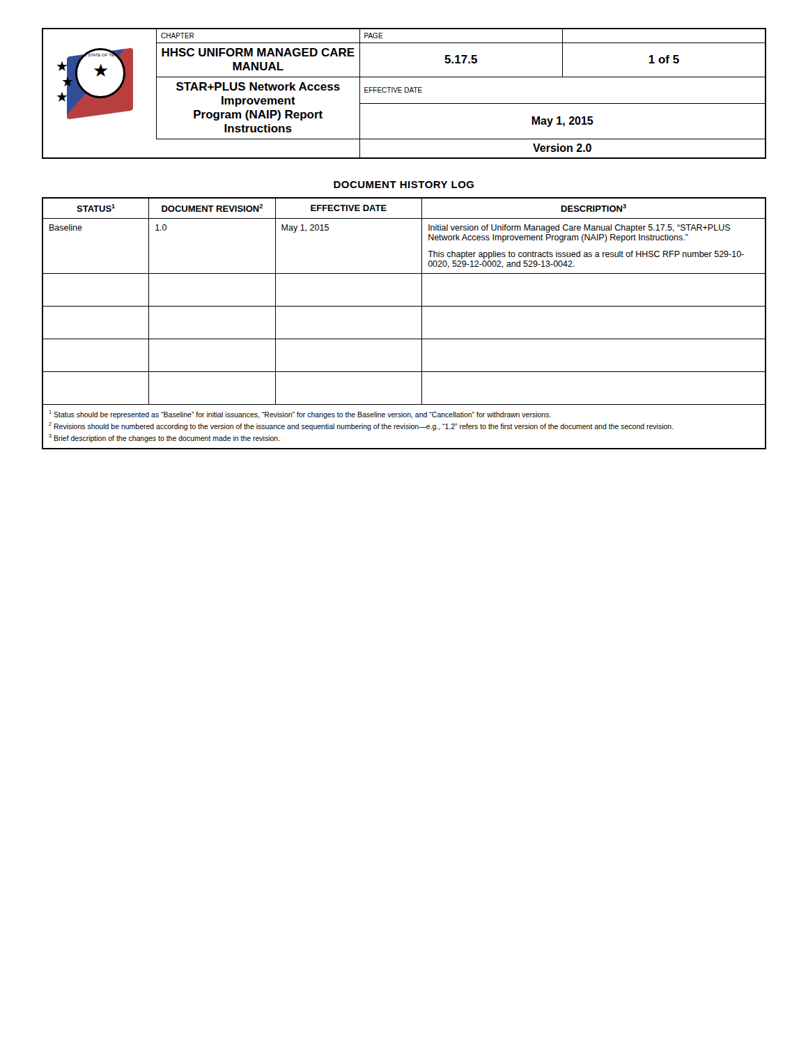| THE STATE OF TEXAS ★ ★ ★ ★ | CHAPTER | PAGE |
| HHSC UNIFORM MANAGED CARE MANUAL | 5.17.5 | 1 of 5 |
| STAR+PLUS Network Access Improvement Program (NAIP) Report Instructions | EFFECTIVE DATE |
| May 1, 2015 |
| | Version 2.0 |
DOCUMENT HISTORY LOG
| STATUS 1 | DOCUMENT REVISION 2 | EFFECTIVE DATE | DESCRIPTION 3 |
| --- | --- | --- | --- |
| Baseline | 1.0 | May 1, 2015 | Initial version of Uniform Managed Care Manual Chapter 5.17.5, “STAR+PLUS Network Access Improvement Program (NAIP) Report Instructions.” This chapter applies to contracts issued as a result of HHSC RFP number 529-10-0020, 529-12-0002, and 529-13-0042. |
| 1 Status should be represented as “Baseline” for initial issuances, “Revision” for changes to the Baseline version, and “Cancellation” for withdrawn versions. 2 Revisions should be numbered according to the version of the issuance and sequential numbering of the revision—e.g., “1.2” refers to the first version of the document and the second revision. 3 Brief description of the changes to the document made in the revision. |